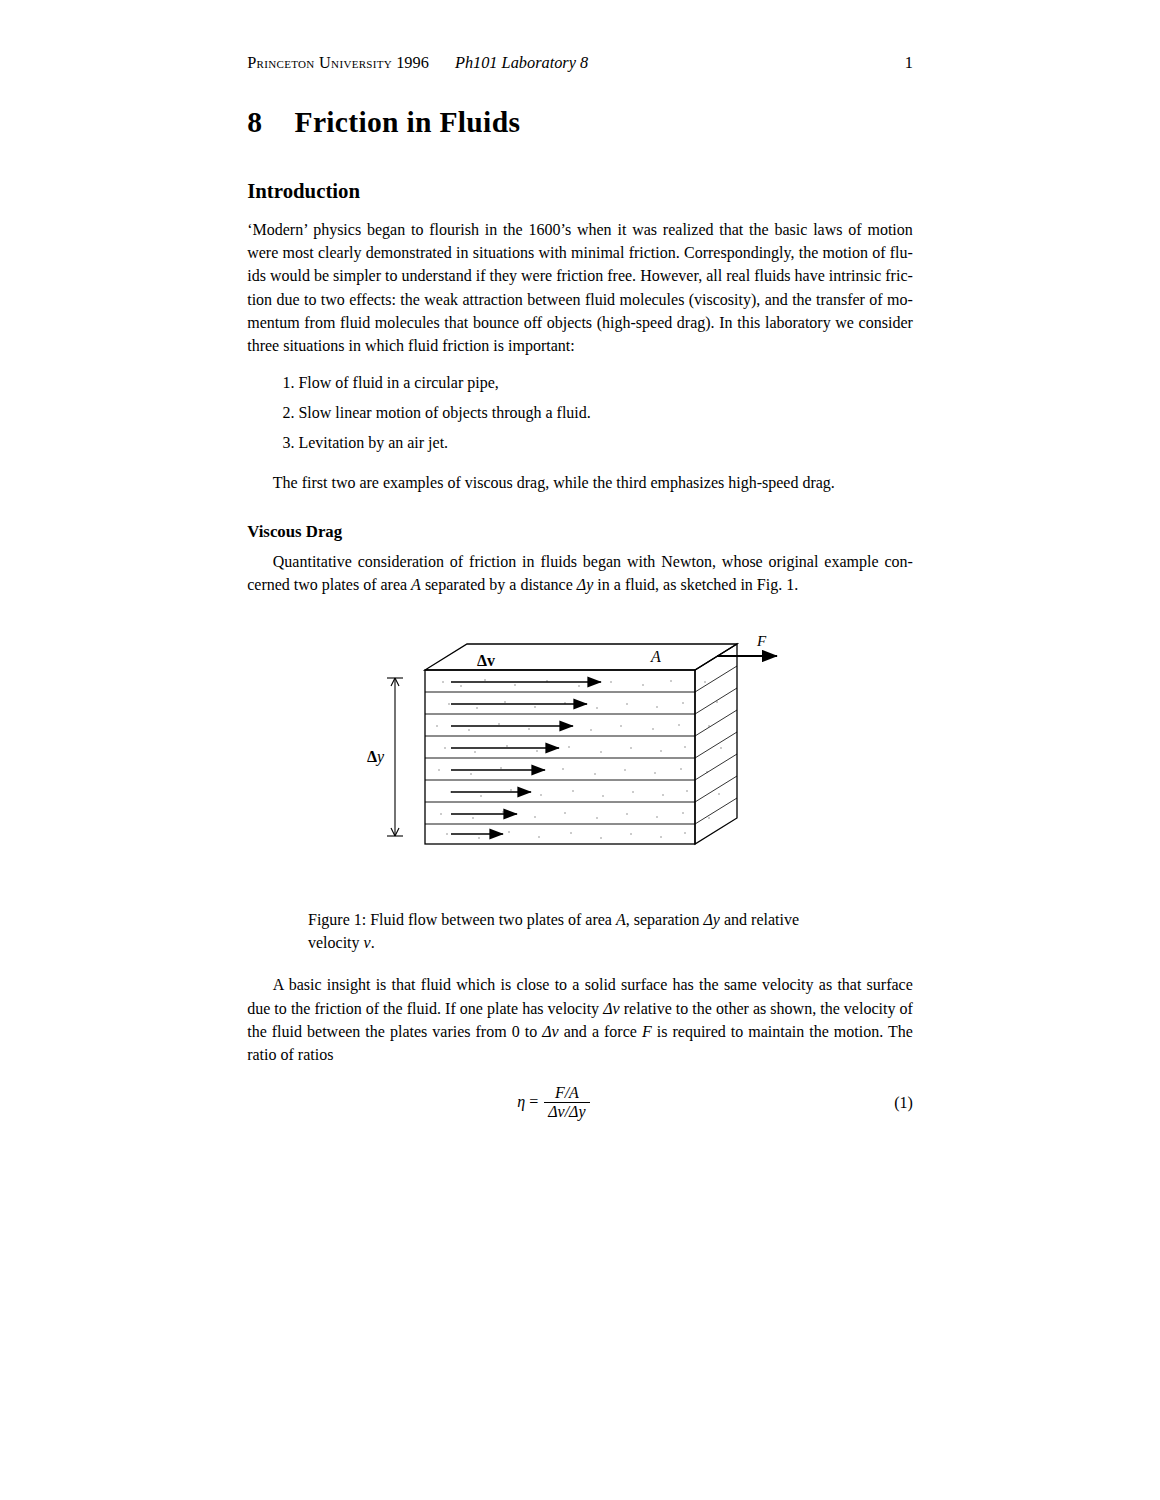Princeton University 1996 Ph101 Laboratory 8 1
8 Friction in Fluids
Introduction
‘Modern’ physics began to flourish in the 1600’s when it was realized that the basic laws of motion were most clearly demonstrated in situations with minimal friction. Correspondingly, the motion of fluids would be simpler to understand if they were friction free. However, all real fluids have intrinsic friction due to two effects: the weak attraction between fluid molecules (viscosity), and the transfer of momentum from fluid molecules that bounce off objects (high-speed drag). In this laboratory we consider three situations in which fluid friction is important:
Flow of fluid in a circular pipe,
Slow linear motion of objects through a fluid.
Levitation by an air jet.
The first two are examples of viscous drag, while the third emphasizes high-speed drag.
Viscous Drag
Quantitative consideration of friction in fluids began with Newton, whose original example concerned two plates of area A separated by a distance Δy in a fluid, as sketched in Fig. 1.
F Δv A Δy
Figure 1: Fluid flow between two plates of area A, separation Δy and relative velocity v.
A basic insight is that fluid which is close to a solid surface has the same velocity as that surface due to the friction of the fluid. If one plate has velocity Δv relative to the other as shown, the velocity of the fluid between the plates varies from 0 to Δv and a force F is required to maintain the motion. The ratio of ratios
η = F/A Δv/Δy
(1)